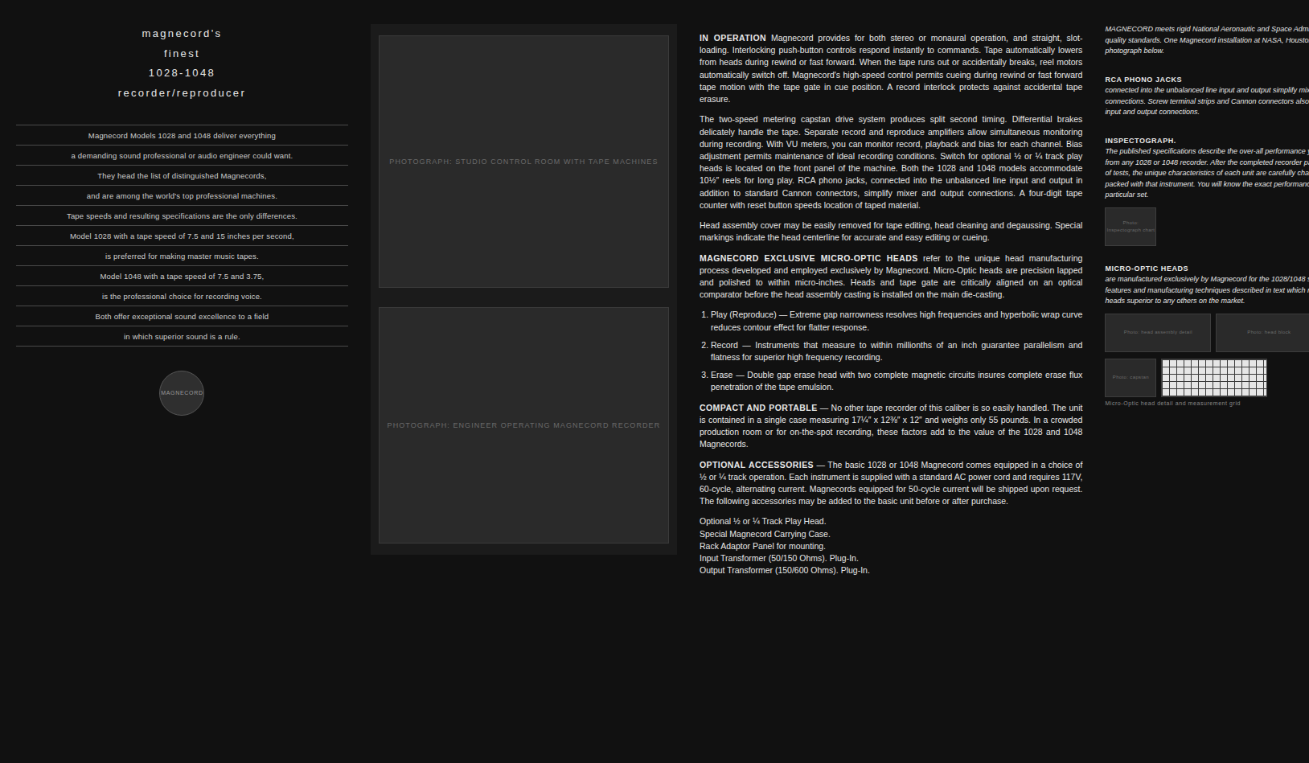magnecord's finest 1028-1048 recorder/reproducer
Magnecord Models 1028 and 1048 deliver everything
a demanding sound professional or audio engineer could want.
They head the list of distinguished Magnecords,
and are among the world's top professional machines.
Tape speeds and resulting specifications are the only differences.
Model 1028 with a tape speed of 7.5 and 15 inches per second,
is preferred for making master music tapes.
Model 1048 with a tape speed of 7.5 and 3.75,
is the professional choice for recording voice.
Both offer exceptional sound excellence to a field
in which superior sound is a rule.
MAGNECORD
Photograph: studio control room with tape machines
Photograph: engineer operating Magnecord recorder
In operation
Magnecord provides for both stereo or monaural operation, and straight, slot-loading. Interlocking push-button controls respond instantly to commands. Tape automatically lowers from heads during rewind or fast forward. When the tape runs out or accidentally breaks, reel motors automatically switch off. Magnecord's high-speed control permits cueing during rewind or fast forward tape motion with the tape gate in cue position. A record interlock protects against accidental tape erasure.
The two-speed metering capstan drive system produces split second timing. Differential brakes delicately handle the tape. Separate record and reproduce amplifiers allow simultaneous monitoring during recording. With VU meters, you can monitor record, playback and bias for each channel. Bias adjustment permits maintenance of ideal recording conditions. Switch for optional ½ or ¼ track play heads is located on the front panel of the machine. Both the 1028 and 1048 models accommodate 10½″ reels for long play. RCA phono jacks, connected into the unbalanced line input and output in addition to standard Cannon connectors, simplify mixer and output connections. A four-digit tape counter with reset button speeds location of taped material.
Head assembly cover may be easily removed for tape editing, head cleaning and degaussing. Special markings indicate the head centerline for accurate and easy editing or cueing.
Magnecord exclusive micro-optic heads
refer to the unique head manufacturing process developed and employed exclusively by Magnecord. Micro-Optic heads are precision lapped and polished to within micro-inches. Heads and tape gate are critically aligned on an optical comparator before the head assembly casting is installed on the main die-casting.
Play (Reproduce) — Extreme gap narrowness resolves high frequencies and hyperbolic wrap curve reduces contour effect for flatter response.
Record — Instruments that measure to within millionths of an inch guarantee parallelism and flatness for superior high frequency recording.
Erase — Double gap erase head with two complete magnetic circuits insures complete erase flux penetration of the tape emulsion.
Compact and portable
— No other tape recorder of this caliber is so easily handled. The unit is contained in a single case measuring 17¼″ x 12⅜″ x 12″ and weighs only 55 pounds. In a crowded production room or for on-the-spot recording, these factors add to the value of the 1028 and 1048 Magnecords.
Optional accessories
— The basic 1028 or 1048 Magnecord comes equipped in a choice of ½ or ¼ track operation. Each instrument is supplied with a standard AC power cord and requires 117V, 60-cycle, alternating current. Magnecords equipped for 50-cycle current will be shipped upon request. The following accessories may be added to the basic unit before or after purchase.
Optional ½ or ¼ Track Play Head.
Special Magnecord Carrying Case.
Rack Adaptor Panel for mounting.
Input Transformer (50/150 Ohms). Plug-In.
Output Transformer (150/600 Ohms). Plug-In.
MAGNECORD meets rigid National Aeronautic and Space Administration quality standards. One Magnecord installation at NASA, Houston, is shown in photograph below.
RCA phono jacks
connected into the unbalanced line input and output simplify mixer and output connections. Screw terminal strips and Cannon connectors also provided for input and output connections.
Inspectograph.
The published specifications describe the over-all performance you can expect from any 1028 or 1048 recorder. After the completed recorder passes its battery of tests, the unique characteristics of each unit are carefully charted and packed with that instrument. You will know the exact performance of your particular set.
Photo: Inspectograph chart
Micro-Optic heads
are manufactured exclusively by Magnecord for the 1028/1048 series. See features and manufacturing techniques described in text which make these heads superior to any others on the market.
Photo: head assembly detail
Photo: head block
Photo: capstan
Micro-Optic head detail and measurement grid